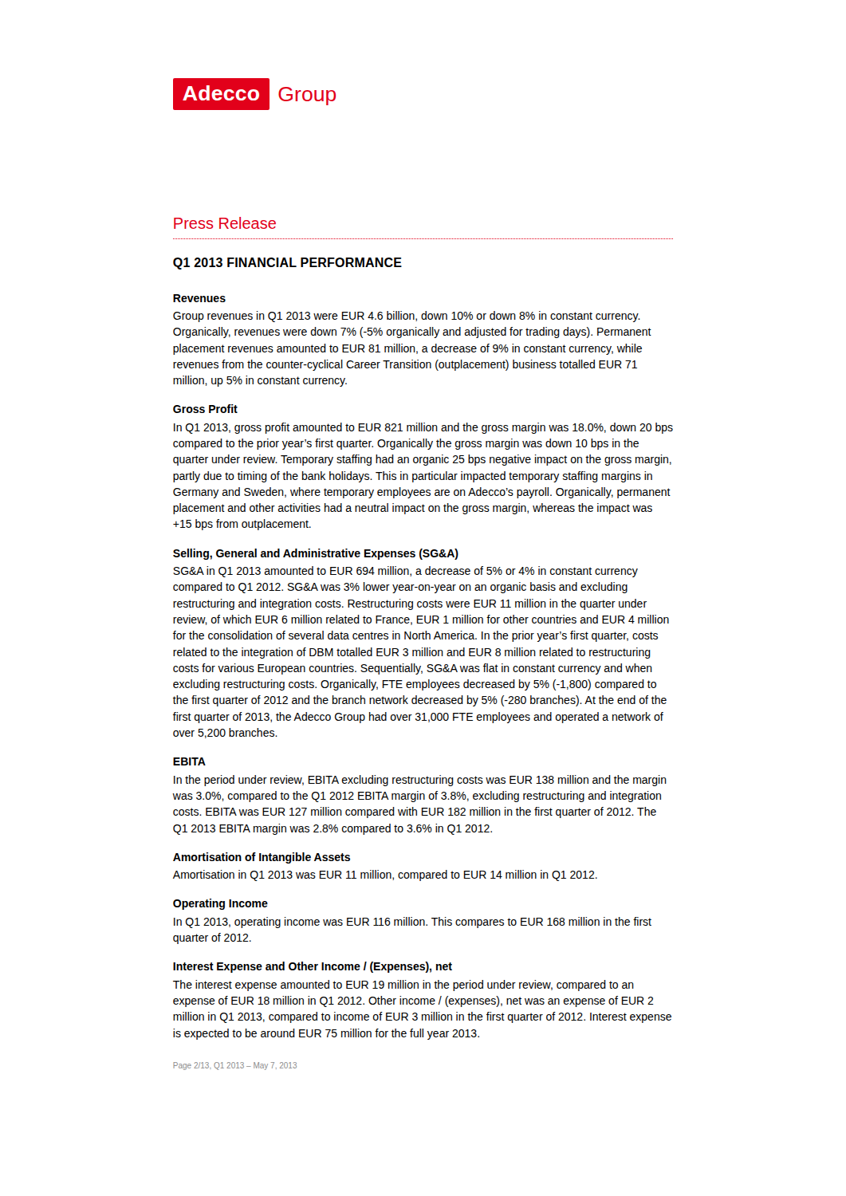Adecco Group
Press Release
Q1 2013 FINANCIAL PERFORMANCE
Revenues
Group revenues in Q1 2013 were EUR 4.6 billion, down 10% or down 8% in constant currency. Organically, revenues were down 7% (-5% organically and adjusted for trading days). Permanent placement revenues amounted to EUR 81 million, a decrease of 9% in constant currency, while revenues from the counter-cyclical Career Transition (outplacement) business totalled EUR 71 million, up 5% in constant currency.
Gross Profit
In Q1 2013, gross profit amounted to EUR 821 million and the gross margin was 18.0%, down 20 bps compared to the prior year’s first quarter. Organically the gross margin was down 10 bps in the quarter under review. Temporary staffing had an organic 25 bps negative impact on the gross margin, partly due to timing of the bank holidays. This in particular impacted temporary staffing margins in Germany and Sweden, where temporary employees are on Adecco’s payroll. Organically, permanent placement and other activities had a neutral impact on the gross margin, whereas the impact was +15 bps from outplacement.
Selling, General and Administrative Expenses (SG&A)
SG&A in Q1 2013 amounted to EUR 694 million, a decrease of 5% or 4% in constant currency compared to Q1 2012. SG&A was 3% lower year-on-year on an organic basis and excluding restructuring and integration costs. Restructuring costs were EUR 11 million in the quarter under review, of which EUR 6 million related to France, EUR 1 million for other countries and EUR 4 million for the consolidation of several data centres in North America. In the prior year’s first quarter, costs related to the integration of DBM totalled EUR 3 million and EUR 8 million related to restructuring costs for various European countries. Sequentially, SG&A was flat in constant currency and when excluding restructuring costs. Organically, FTE employees decreased by 5% (-1,800) compared to the first quarter of 2012 and the branch network decreased by 5% (-280 branches). At the end of the first quarter of 2013, the Adecco Group had over 31,000 FTE employees and operated a network of over 5,200 branches.
EBITA
In the period under review, EBITA excluding restructuring costs was EUR 138 million and the margin was 3.0%, compared to the Q1 2012 EBITA margin of 3.8%, excluding restructuring and integration costs. EBITA was EUR 127 million compared with EUR 182 million in the first quarter of 2012. The Q1 2013 EBITA margin was 2.8% compared to 3.6% in Q1 2012.
Amortisation of Intangible Assets
Amortisation in Q1 2013 was EUR 11 million, compared to EUR 14 million in Q1 2012.
Operating Income
In Q1 2013, operating income was EUR 116 million. This compares to EUR 168 million in the first quarter of 2012.
Interest Expense and Other Income / (Expenses), net
The interest expense amounted to EUR 19 million in the period under review, compared to an expense of EUR 18 million in Q1 2012. Other income / (expenses), net was an expense of EUR 2 million in Q1 2013, compared to income of EUR 3 million in the first quarter of 2012. Interest expense is expected to be around EUR 75 million for the full year 2013.
Page 2/13, Q1 2013 – May 7, 2013